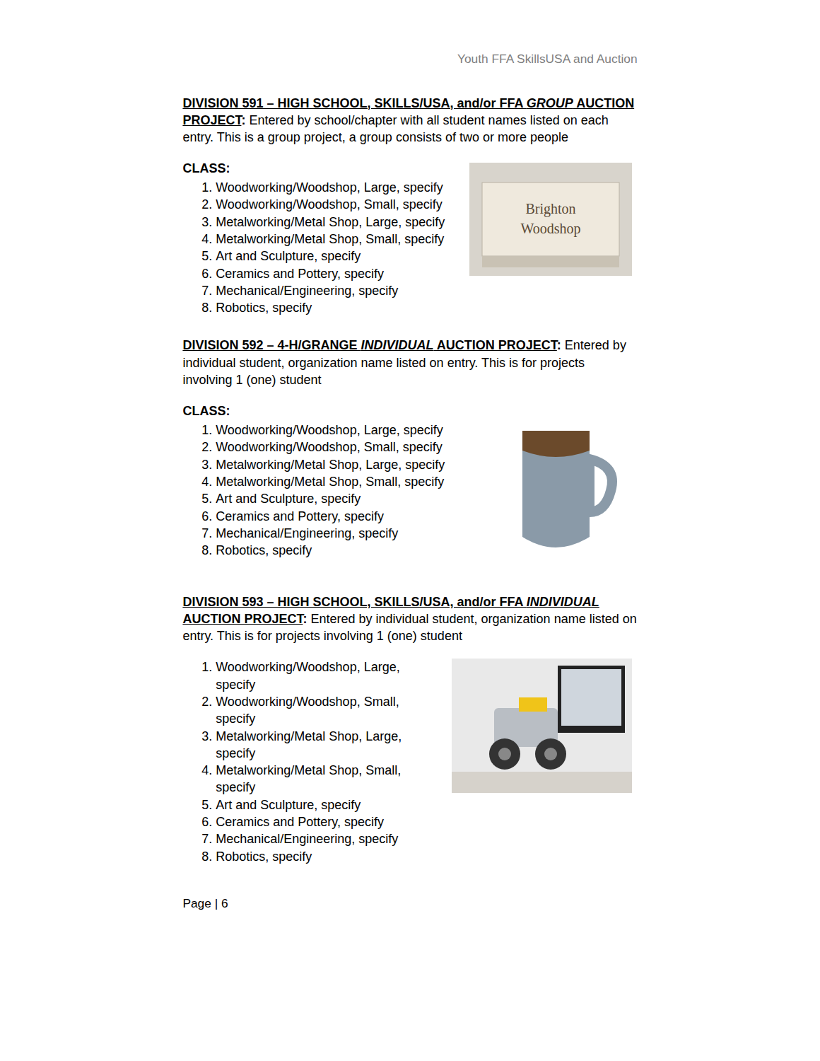Youth FFA SkillsUSA and Auction
DIVISION 591 – HIGH SCHOOL, SKILLS/USA, and/or FFA GROUP AUCTION PROJECT: Entered by school/chapter with all student names listed on each entry. This is a group project, a group consists of two or more people
CLASS:
Woodworking/Woodshop, Large, specify
Woodworking/Woodshop, Small, specify
Metalworking/Metal Shop, Large, specify
Metalworking/Metal Shop, Small, specify
Art and Sculpture, specify
Ceramics and Pottery, specify
Mechanical/Engineering, specify
Robotics, specify
DIVISION 592 – 4-H/GRANGE INDIVIDUAL AUCTION PROJECT: Entered by individual student, organization name listed on entry. This is for projects involving 1 (one) student
CLASS:
Woodworking/Woodshop, Large, specify
Woodworking/Woodshop, Small, specify
Metalworking/Metal Shop, Large, specify
Metalworking/Metal Shop, Small, specify
Art and Sculpture, specify
Ceramics and Pottery, specify
Mechanical/Engineering, specify
Robotics, specify
DIVISION 593 – HIGH SCHOOL, SKILLS/USA, and/or FFA INDIVIDUAL AUCTION PROJECT: Entered by individual student, organization name listed on entry. This is for projects involving 1 (one) student
Woodworking/Woodshop, Large, specify
Woodworking/Woodshop, Small, specify
Metalworking/Metal Shop, Large, specify
Metalworking/Metal Shop, Small, specify
Art and Sculpture, specify
Ceramics and Pottery, specify
Mechanical/Engineering, specify
Robotics, specify
Page | 6